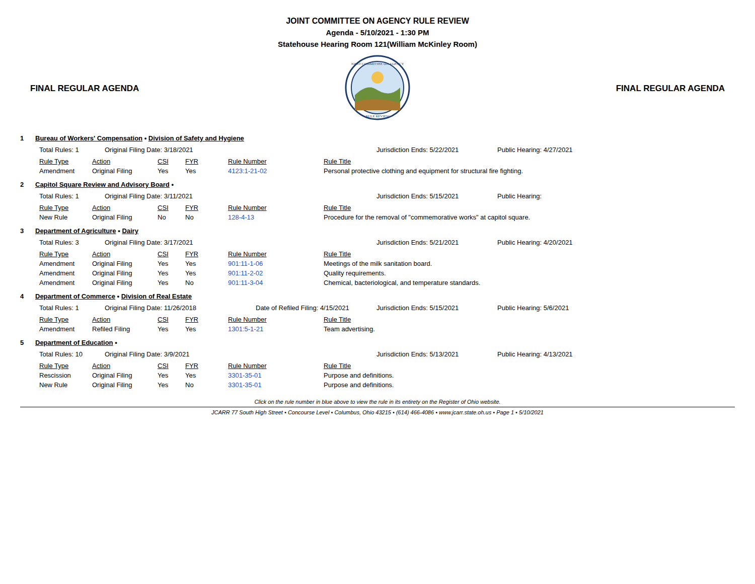JOINT COMMITTEE ON AGENCY RULE REVIEW
Agenda - 5/10/2021 - 1:30 PM
Statehouse Hearing Room 121(William McKinley Room)
FINAL REGULAR AGENDA
FINAL REGULAR AGENDA
1 Bureau of Workers' Compensation • Division of Safety and Hygiene
| Total Rules: 1 | Original Filing Date: 3/18/2021 | | Jurisdiction Ends: 5/22/2021 | Public Hearing: 4/27/2021 |
| Rule Type | Action | CSI | FYR | Rule Number | Rule Title |
| --- | --- | --- | --- | --- | --- |
| Amendment | Original Filing | Yes | Yes | 4123:1-21-02 | Personal protective clothing and equipment for structural fire fighting. |
2 Capitol Square Review and Advisory Board •
| Total Rules: 1 | Original Filing Date: 3/11/2021 | | Jurisdiction Ends: 5/15/2021 | Public Hearing: |
| Rule Type | Action | CSI | FYR | Rule Number | Rule Title |
| --- | --- | --- | --- | --- | --- |
| New Rule | Original Filing | No | No | 128-4-13 | Procedure for the removal of "commemorative works" at capitol square. |
3 Department of Agriculture • Dairy
| Total Rules: 3 | Original Filing Date: 3/17/2021 | | Jurisdiction Ends: 5/21/2021 | Public Hearing: 4/20/2021 |
| Rule Type | Action | CSI | FYR | Rule Number | Rule Title |
| --- | --- | --- | --- | --- | --- |
| Amendment | Original Filing | Yes | Yes | 901:11-1-06 | Meetings of the milk sanitation board. |
| Amendment | Original Filing | Yes | Yes | 901:11-2-02 | Quality requirements. |
| Amendment | Original Filing | Yes | No | 901:11-3-04 | Chemical, bacteriological, and temperature standards. |
4 Department of Commerce • Division of Real Estate
| Total Rules: 1 | Original Filing Date: 11/26/2018 | Date of Refiled Filing: 4/15/2021 | Jurisdiction Ends: 5/15/2021 | Public Hearing: 5/6/2021 |
| Rule Type | Action | CSI | FYR | Rule Number | Rule Title |
| --- | --- | --- | --- | --- | --- |
| Amendment | Refiled Filing | Yes | Yes | 1301:5-1-21 | Team advertising. |
5 Department of Education •
| Total Rules: 10 | Original Filing Date: 3/9/2021 | | Jurisdiction Ends: 5/13/2021 | Public Hearing: 4/13/2021 |
| Rule Type | Action | CSI | FYR | Rule Number | Rule Title |
| --- | --- | --- | --- | --- | --- |
| Rescission | Original Filing | Yes | Yes | 3301-35-01 | Purpose and definitions. |
| New Rule | Original Filing | Yes | No | 3301-35-01 | Purpose and definitions. |
Click on the rule number in blue above to view the rule in its entirety on the Register of Ohio website.
JCARR 77 South High Street • Concourse Level • Columbus, Ohio 43215 • (614) 466-4086 • www.jcarr.state.oh.us • Page 1 • 5/10/2021